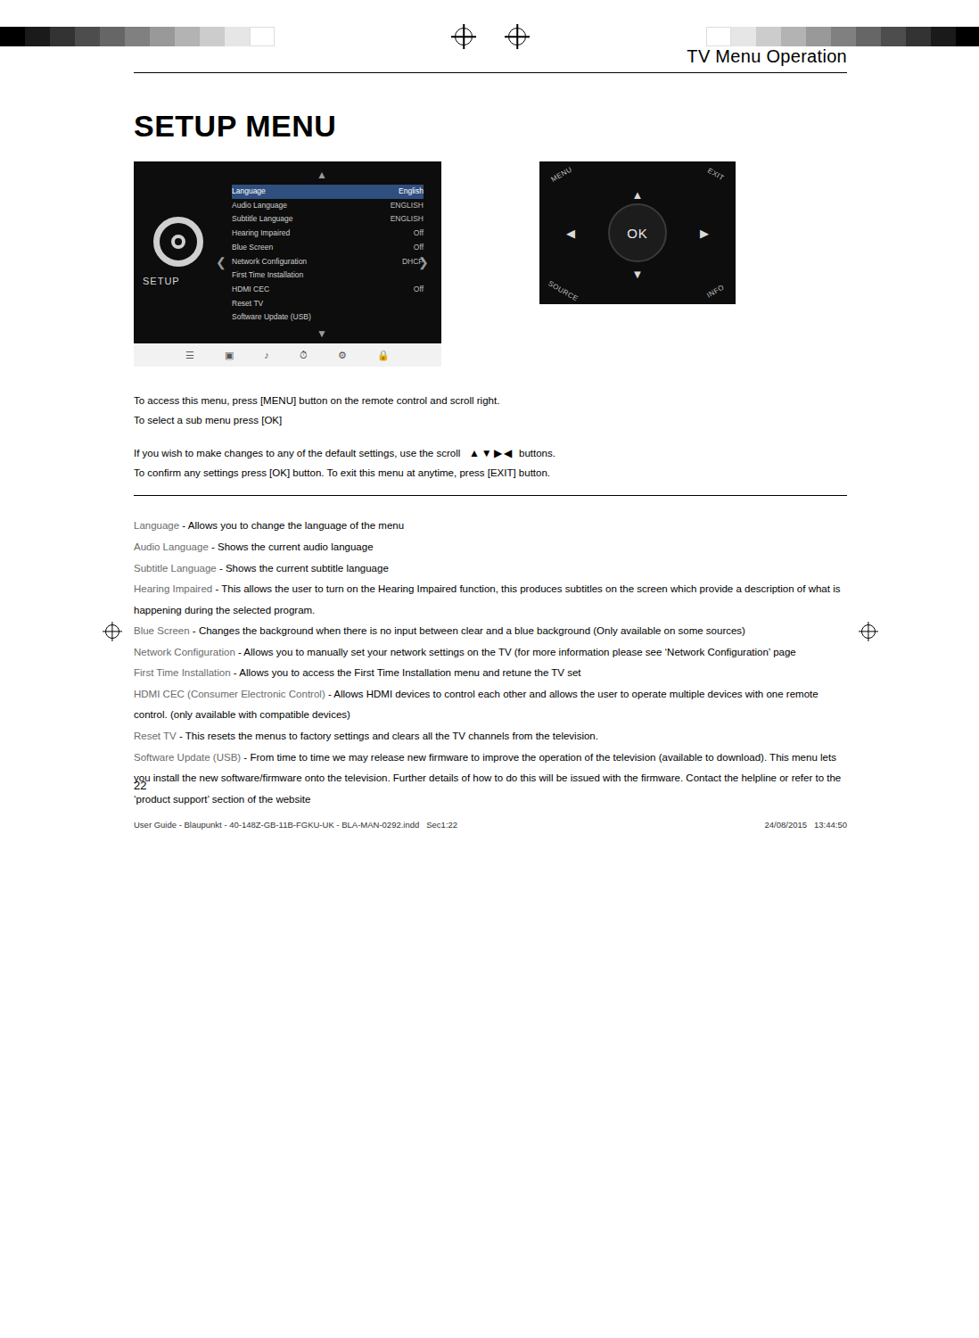TV Menu Operation
SETUP MENU
SETUP
❮
❯
▲
▼
Language English
Audio Language ENGLISH
Subtitle Language ENGLISH
Hearing Impaired Off
Blue Screen Off
Network Configuration DHCP
First Time Installation
HDMI CEC Off
Reset TV
Software Update (USB)
☰ ▣ ♪ ⏱ ⚙ 🔒
MENU
EXIT
SOURCE
INFO
▲
▼
◀
▶
OK
To access this menu, press [MENU] button on the remote control and scroll right.
To select a sub menu press [OK]
If you wish to make changes to any of the default settings, use the scroll ▲▼▶◀ buttons.
To confirm any settings press [OK] button. To exit this menu at anytime, press [EXIT] button.
Language - Allows you to change the language of the menu
Audio Language - Shows the current audio language
Subtitle Language - Shows the current subtitle language
Hearing Impaired - This allows the user to turn on the Hearing Impaired function, this produces subtitles on the screen which provide a description of what is happening during the selected program.
Blue Screen - Changes the background when there is no input between clear and a blue background (Only available on some sources)
Network Configuration - Allows you to manually set your network settings on the TV (for more information please see ‘Network Configuration’ page
First Time Installation - Allows you to access the First Time Installation menu and retune the TV set
HDMI CEC (Consumer Electronic Control) - Allows HDMI devices to control each other and allows the user to operate multiple devices with one remote control. (only available with compatible devices)
Reset TV - This resets the menus to factory settings and clears all the TV channels from the television.
Software Update (USB) - From time to time we may release new firmware to improve the operation of the television (available to download). This menu lets you install the new software/firmware onto the television. Further details of how to do this will be issued with the firmware. Contact the helpline or refer to the ‘product support’ section of the website
22
User Guide - Blaupunkt - 40-148Z-GB-11B-FGKU-UK - BLA-MAN-0292.indd Sec1:22 24/08/2015 13:44:50